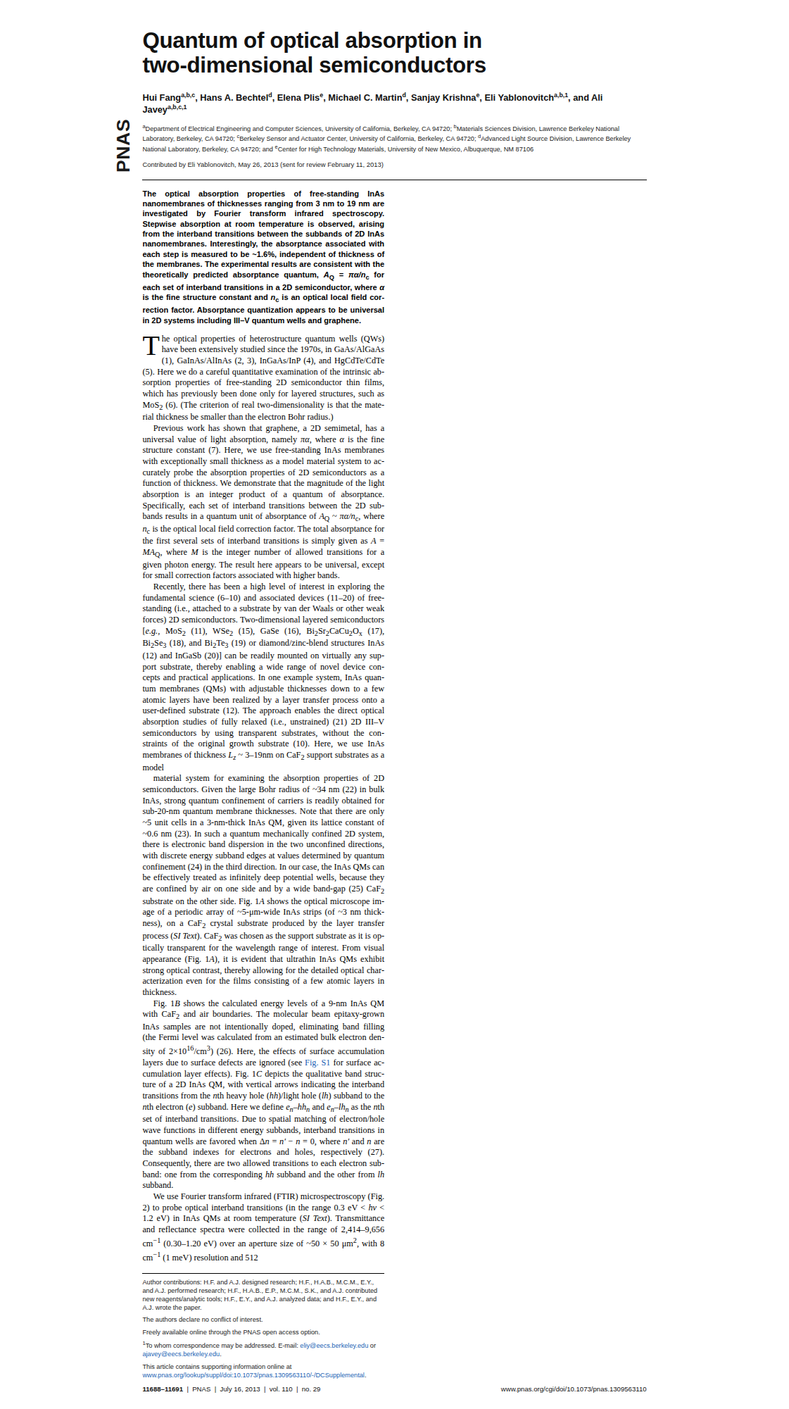PNAS
Quantum of optical absorption in
two-dimensional semiconductors
Hui Fanga,b,c, Hans A. Bechteld, Elena Plise, Michael C. Martind, Sanjay Krishnae, Eli Yablonovitcha,b,1, and Ali Javeya,b,c,1
aDepartment of Electrical Engineering and Computer Sciences, University of California, Berkeley, CA 94720; bMaterials Sciences Division, Lawrence Berkeley National Laboratory, Berkeley, CA 94720; cBerkeley Sensor and Actuator Center, University of California, Berkeley, CA 94720; dAdvanced Light Source Division, Lawrence Berkeley National Laboratory, Berkeley, CA 94720; and eCenter for High Technology Materials, University of New Mexico, Albuquerque, NM 87106
Contributed by Eli Yablonovitch, May 26, 2013 (sent for review February 11, 2013)
The optical absorption properties of free-standing InAs nanomembranes of thicknesses ranging from 3 nm to 19 nm are investigated by Fourier transform infrared spectroscopy. Stepwise absorption at room temperature is observed, arising from the interband transitions between the subbands of 2D InAs nanomembranes. Interestingly, the absorptance associated with each step is measured to be ~1.6%, independent of thickness of the membranes. The experimental results are consistent with the theoretically predicted absorptance quantum, AQ = πα/nc for each set of interband transitions in a 2D semiconductor, where α is the fine structure constant and nc is an optical local field correction factor. Absorptance quantization appears to be universal in 2D systems including III–V quantum wells and graphene.
The optical properties of heterostructure quantum wells (QWs) have been extensively studied since the 1970s, in GaAs/AlGaAs (1), GaInAs/AlInAs (2, 3), InGaAs/InP (4), and HgCdTe/CdTe (5). Here we do a careful quantitative examination of the intrinsic absorption properties of free-standing 2D semiconductor thin films, which has previously been done only for layered structures, such as MoS2 (6). (The criterion of real two-dimensionality is that the material thickness be smaller than the electron Bohr radius.)
Previous work has shown that graphene, a 2D semimetal, has a universal value of light absorption, namely πα, where α is the fine structure constant (7). Here, we use free-standing InAs membranes with exceptionally small thickness as a model material system to accurately probe the absorption properties of 2D semiconductors as a function of thickness. We demonstrate that the magnitude of the light absorption is an integer product of a quantum of absorptance. Specifically, each set of interband transitions between the 2D subbands results in a quantum unit of absorptance of AQ ~ πα/nc, where nc is the optical local field correction factor. The total absorptance for the first several sets of interband transitions is simply given as A = MAQ, where M is the integer number of allowed transitions for a given photon energy. The result here appears to be universal, except for small correction factors associated with higher bands.
Recently, there has been a high level of interest in exploring the fundamental science (6–10) and associated devices (11–20) of free-standing (i.e., attached to a substrate by van der Waals or other weak forces) 2D semiconductors. Two-dimensional layered semiconductors [e.g., MoS2 (11), WSe2 (15), GaSe (16), Bi2Sr2CaCu2Ox (17), Bi2Se3 (18), and Bi2Te3 (19) or diamond/zinc-blend structures InAs (12) and InGaSb (20)] can be readily mounted on virtually any support substrate, thereby enabling a wide range of novel device concepts and practical applications. In one example system, InAs quantum membranes (QMs) with adjustable thicknesses down to a few atomic layers have been realized by a layer transfer process onto a user-defined substrate (12). The approach enables the direct optical absorption studies of fully relaxed (i.e., unstrained) (21) 2D III–V semiconductors by using transparent substrates, without the constraints of the original growth substrate (10). Here, we use InAs membranes of thickness Lz ~ 3–19nm on CaF2 support substrates as a model
material system for examining the absorption properties of 2D semiconductors. Given the large Bohr radius of ~34 nm (22) in bulk InAs, strong quantum confinement of carriers is readily obtained for sub-20-nm quantum membrane thicknesses. Note that there are only ~5 unit cells in a 3-nm-thick InAs QM, given its lattice constant of ~0.6 nm (23). In such a quantum mechanically confined 2D system, there is electronic band dispersion in the two unconfined directions, with discrete energy subband edges at values determined by quantum confinement (24) in the third direction. In our case, the InAs QMs can be effectively treated as infinitely deep potential wells, because they are confined by air on one side and by a wide band-gap (25) CaF2 substrate on the other side. Fig. 1A shows the optical microscope image of a periodic array of ~5-μm-wide InAs strips (of ~3 nm thickness), on a CaF2 crystal substrate produced by the layer transfer process (SI Text). CaF2 was chosen as the support substrate as it is optically transparent for the wavelength range of interest. From visual appearance (Fig. 1A), it is evident that ultrathin InAs QMs exhibit strong optical contrast, thereby allowing for the detailed optical characterization even for the films consisting of a few atomic layers in thickness.
Fig. 1B shows the calculated energy levels of a 9-nm InAs QM with CaF2 and air boundaries. The molecular beam epitaxy-grown InAs samples are not intentionally doped, eliminating band filling (the Fermi level was calculated from an estimated bulk electron density of 2×1016/cm3) (26). Here, the effects of surface accumulation layers due to surface defects are ignored (see Fig. S1 for surface accumulation layer effects). Fig. 1C depicts the qualitative band structure of a 2D InAs QM, with vertical arrows indicating the interband transitions from the nth heavy hole (hh)/light hole (lh) subband to the nth electron (e) subband. Here we define en–hhn and en–lhn as the nth set of interband transitions. Due to spatial matching of electron/hole wave functions in different energy subbands, interband transitions in quantum wells are favored when Δn = n′ − n = 0, where n′ and n are the subband indexes for electrons and holes, respectively (27). Consequently, there are two allowed transitions to each electron subband: one from the corresponding hh subband and the other from lh subband.
We use Fourier transform infrared (FTIR) microspectroscopy (Fig. 2) to probe optical interband transitions (in the range 0.3 eV < hν < 1.2 eV) in InAs QMs at room temperature (SI Text). Transmittance and reflectance spectra were collected in the range of 2,414–9,656 cm−1 (0.30–1.20 eV) over an aperture size of ~50 × 50 μm2, with 8 cm−1 (1 meV) resolution and 512
Author contributions: H.F. and A.J. designed research; H.F., H.A.B., M.C.M., E.Y., and A.J. performed research; H.F., H.A.B., E.P., M.C.M., S.K., and A.J. contributed new reagents/analytic tools; H.F., E.Y., and A.J. analyzed data; and H.F., E.Y., and A.J. wrote the paper.
The authors declare no conflict of interest.
Freely available online through the PNAS open access option.
1To whom correspondence may be addressed. E-mail: eliy@eecs.berkeley.edu or ajavey@eecs.berkeley.edu.
This article contains supporting information online at www.pnas.org/lookup/suppl/doi:10.1073/pnas.1309563110/-/DCSupplemental.
11688–11691 | PNAS | July 16, 2013 | vol. 110 | no. 29
www.pnas.org/cgi/doi/10.1073/pnas.1309563110